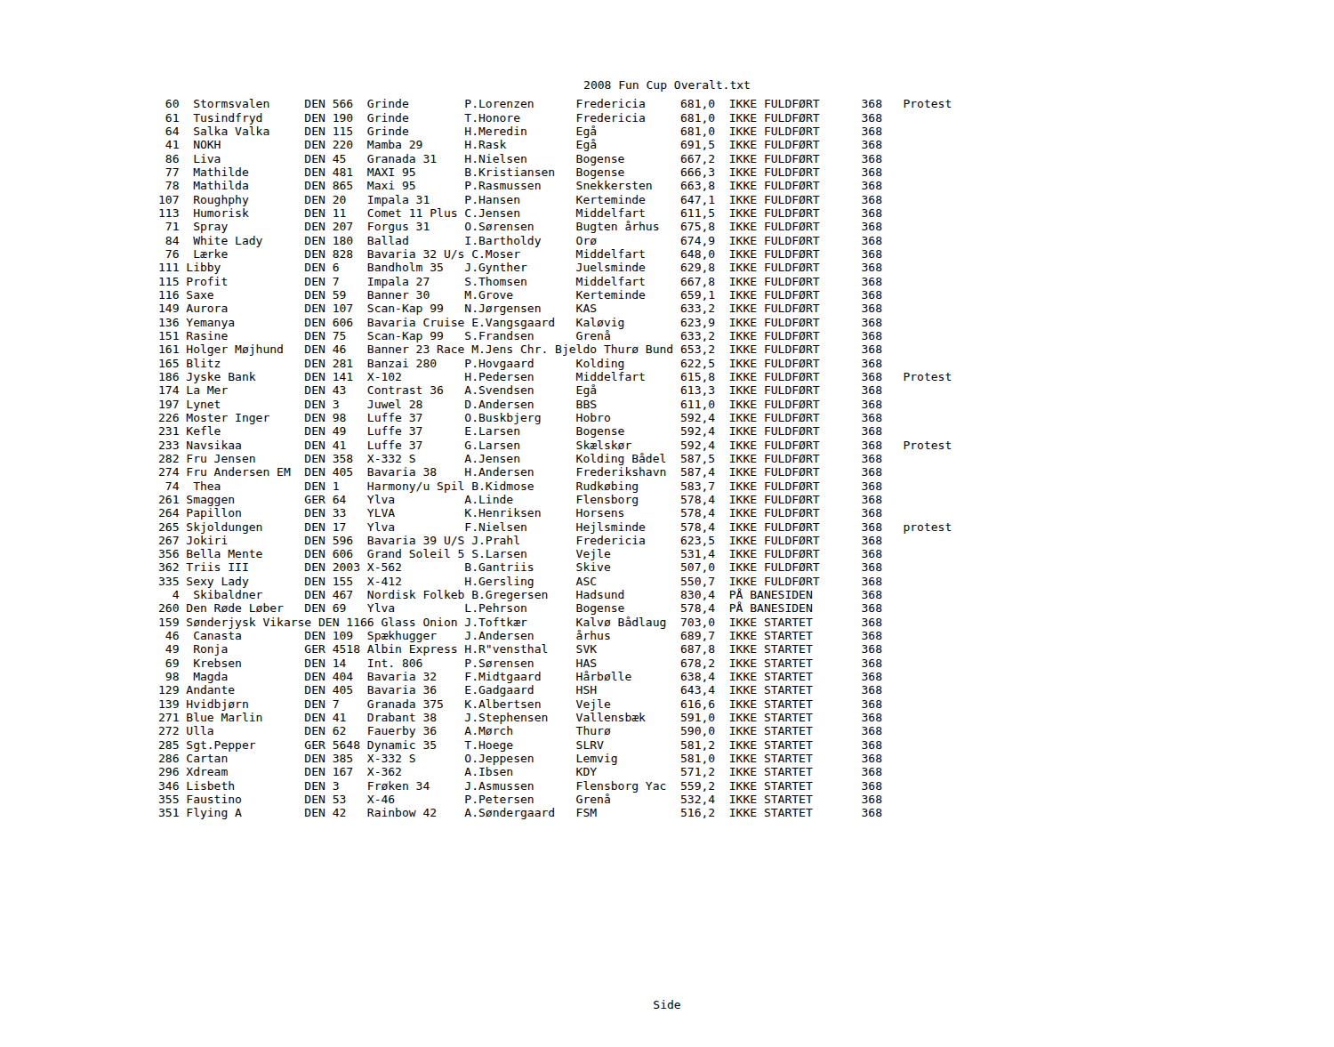2008 Fun Cup Overalt.txt
 60  Stormsvalen     DEN 566  Grinde        P.Lorenzen      Fredericia     681,0  IKKE FULDFØRT      368   Protest
 61  Tusindfryd      DEN 190  Grinde        T.Honore        Fredericia     681,0  IKKE FULDFØRT      368
 64  Salka Valka     DEN 115  Grinde        H.Meredin       Egå            681,0  IKKE FULDFØRT      368
 41  NOKH            DEN 220  Mamba 29      H.Rask          Egå            691,5  IKKE FULDFØRT      368
 86  Liva            DEN 45   Granada 31    H.Nielsen       Bogense        667,2  IKKE FULDFØRT      368
 77  Mathilde        DEN 481  MAXI 95       B.Kristiansen   Bogense        666,3  IKKE FULDFØRT      368
 78  Mathilda        DEN 865  Maxi 95       P.Rasmussen     Snekkersten    663,8  IKKE FULDFØRT      368
107  Roughphy        DEN 20   Impala 31     P.Hansen        Kerteminde     647,1  IKKE FULDFØRT      368
113  Humorisk        DEN 11   Comet 11 Plus C.Jensen        Middelfart     611,5  IKKE FULDFØRT      368
 71  Spray           DEN 207  Forgus 31     O.Sørensen      Bugten århus   675,8  IKKE FULDFØRT      368
 84  White Lady      DEN 180  Ballad        I.Bartholdy     Orø            674,9  IKKE FULDFØRT      368
 76  Lærke           DEN 828  Bavaria 32 U/s C.Moser        Middelfart     648,0  IKKE FULDFØRT      368
111 Libby            DEN 6    Bandholm 35   J.Gynther       Juelsminde     629,8  IKKE FULDFØRT      368
115 Profit           DEN 7    Impala 27     S.Thomsen       Middelfart     667,8  IKKE FULDFØRT      368
116 Saxe             DEN 59   Banner 30     M.Grove         Kerteminde     659,1  IKKE FULDFØRT      368
149 Aurora           DEN 107  Scan-Kap 99   N.Jørgensen     KAS            633,2  IKKE FULDFØRT      368
136 Yemanya          DEN 606  Bavaria Cruise E.Vangsgaard   Kaløvig        623,9  IKKE FULDFØRT      368
151 Rasine           DEN 75   Scan-Kap 99   S.Frandsen      Grenå          633,2  IKKE FULDFØRT      368
161 Holger Møjhund   DEN 46   Banner 23 Race M.Jens Chr. Bjeldo Thurø Bund 653,2  IKKE FULDFØRT      368
165 Blitz            DEN 281  Banzai 280    P.Hovgaard      Kolding        622,5  IKKE FULDFØRT      368
186 Jyske Bank       DEN 141  X-102         H.Pedersen      Middelfart     615,8  IKKE FULDFØRT      368   Protest
174 La Mer           DEN 43   Contrast 36   A.Svendsen      Egå            613,3  IKKE FULDFØRT      368
197 Lynet            DEN 3    Juwel 28      D.Andersen      BBS            611,0  IKKE FULDFØRT      368
226 Moster Inger     DEN 98   Luffe 37      O.Buskbjerg     Hobro          592,4  IKKE FULDFØRT      368
231 Kefle            DEN 49   Luffe 37      E.Larsen        Bogense        592,4  IKKE FULDFØRT      368
233 Navsikaa         DEN 41   Luffe 37      G.Larsen        Skælskør       592,4  IKKE FULDFØRT      368   Protest
282 Fru Jensen       DEN 358  X-332 S       A.Jensen        Kolding Bådel  587,5  IKKE FULDFØRT      368
274 Fru Andersen EM  DEN 405  Bavaria 38    H.Andersen      Frederikshavn  587,4  IKKE FULDFØRT      368
 74  Thea            DEN 1    Harmony/u Spil B.Kidmose      Rudkøbing      583,7  IKKE FULDFØRT      368
261 Smaggen          GER 64   Ylva          A.Linde         Flensborg      578,4  IKKE FULDFØRT      368
264 Papillon         DEN 33   YLVA          K.Henriksen     Horsens        578,4  IKKE FULDFØRT      368
265 Skjoldungen      DEN 17   Ylva          F.Nielsen       Hejlsminde     578,4  IKKE FULDFØRT      368   protest
267 Jokiri           DEN 596  Bavaria 39 U/S J.Prahl        Fredericia     623,5  IKKE FULDFØRT      368
356 Bella Mente      DEN 606  Grand Soleil 5 S.Larsen       Vejle          531,4  IKKE FULDFØRT      368
362 Triis III        DEN 2003 X-562         B.Gantriis      Skive          507,0  IKKE FULDFØRT      368
335 Sexy Lady        DEN 155  X-412         H.Gersling      ASC            550,7  IKKE FULDFØRT      368
  4  Skibaldner      DEN 467  Nordisk Folkeb B.Gregersen    Hadsund        830,4  PÅ BANESIDEN       368
260 Den Røde Løber   DEN 69   Ylva          L.Pehrson       Bogense        578,4  PÅ BANESIDEN       368
159 Sønderjysk Vikarse DEN 1166 Glass Onion J.Toftkær       Kalvø Bådlaug  703,0  IKKE STARTET       368
 46  Canasta         DEN 109  Spækhugger    J.Andersen      århus          689,7  IKKE STARTET       368
 49  Ronja           GER 4518 Albin Express H.R"vensthal    SVK            687,8  IKKE STARTET       368
 69  Krebsen         DEN 14   Int. 806      P.Sørensen      HAS            678,2  IKKE STARTET       368
 98  Magda           DEN 404  Bavaria 32    F.Midtgaard     Hårbølle       638,4  IKKE STARTET       368
129 Andante          DEN 405  Bavaria 36    E.Gadgaard      HSH            643,4  IKKE STARTET       368
139 Hvidbjørn        DEN 7    Granada 375   K.Albertsen     Vejle          616,6  IKKE STARTET       368
271 Blue Marlin      DEN 41   Drabant 38    J.Stephensen    Vallensbæk     591,0  IKKE STARTET       368
272 Ulla             DEN 62   Fauerby 36    A.Mørch         Thurø          590,0  IKKE STARTET       368
285 Sgt.Pepper       GER 5648 Dynamic 35    T.Hoege         SLRV           581,2  IKKE STARTET       368
286 Cartan           DEN 385  X-332 S       O.Jeppesen      Lemvig         581,0  IKKE STARTET       368
296 Xdream           DEN 167  X-362         A.Ibsen         KDY            571,2  IKKE STARTET       368
346 Lisbeth          DEN 3    Frøken 34     J.Asmussen      Flensborg Yac  559,2  IKKE STARTET       368
355 Faustino         DEN 53   X-46          P.Petersen      Grenå          532,4  IKKE STARTET       368
351 Flying A         DEN 42   Rainbow 42    A.Søndergaard   FSM            516,2  IKKE STARTET       368
Side